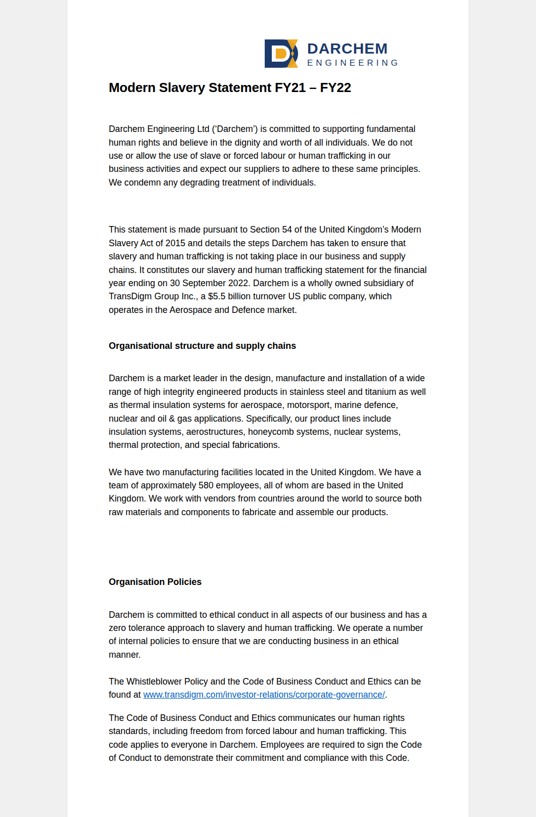DARCHEM ENGINEERING
Modern Slavery Statement FY21 – FY22
Darchem Engineering Ltd (‘Darchem’) is committed to supporting fundamental human rights and believe in the dignity and worth of all individuals. We do not use or allow the use of slave or forced labour or human trafficking in our business activities and expect our suppliers to adhere to these same principles. We condemn any degrading treatment of individuals.
This statement is made pursuant to Section 54 of the United Kingdom’s Modern Slavery Act of 2015 and details the steps Darchem has taken to ensure that slavery and human trafficking is not taking place in our business and supply chains. It constitutes our slavery and human trafficking statement for the financial year ending on 30 September 2022. Darchem is a wholly owned subsidiary of TransDigm Group Inc., a $5.5 billion turnover US public company, which operates in the Aerospace and Defence market.
Organisational structure and supply chains
Darchem is a market leader in the design, manufacture and installation of a wide range of high integrity engineered products in stainless steel and titanium as well as thermal insulation systems for aerospace, motorsport, marine defence, nuclear and oil & gas applications. Specifically, our product lines include insulation systems, aerostructures, honeycomb systems, nuclear systems, thermal protection, and special fabrications.
We have two manufacturing facilities located in the United Kingdom. We have a team of approximately 580 employees, all of whom are based in the United Kingdom. We work with vendors from countries around the world to source both raw materials and components to fabricate and assemble our products.
Organisation Policies
Darchem is committed to ethical conduct in all aspects of our business and has a zero tolerance approach to slavery and human trafficking. We operate a number of internal policies to ensure that we are conducting business in an ethical manner.
The Whistleblower Policy and the Code of Business Conduct and Ethics can be found at www.transdigm.com/investor-relations/corporate-governance/.
The Code of Business Conduct and Ethics communicates our human rights standards, including freedom from forced labour and human trafficking. This code applies to everyone in Darchem. Employees are required to sign the Code of Conduct to demonstrate their commitment and compliance with this Code.